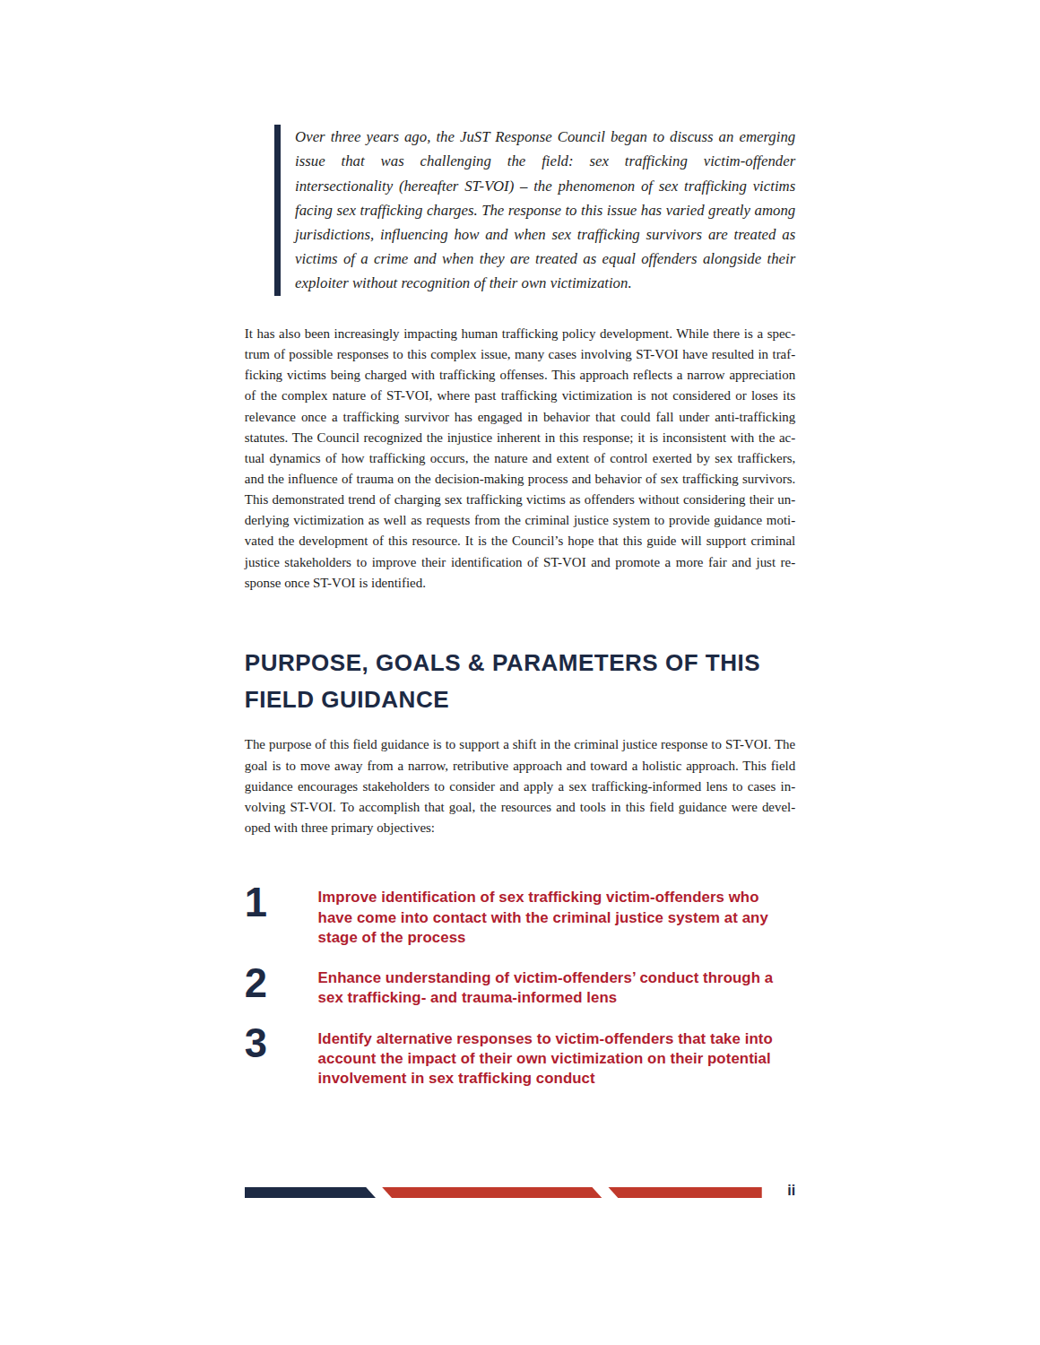Over three years ago, the JuST Response Council began to discuss an emerging issue that was challenging the field: sex trafficking victim-offender intersectionality (hereafter ST-VOI) – the phenomenon of sex trafficking victims facing sex trafficking charges. The response to this issue has varied greatly among jurisdictions, influencing how and when sex trafficking survivors are treated as victims of a crime and when they are treated as equal offenders alongside their exploiter without recognition of their own victimization.
It has also been increasingly impacting human trafficking policy development. While there is a spectrum of possible responses to this complex issue, many cases involving ST-VOI have resulted in trafficking victims being charged with trafficking offenses. This approach reflects a narrow appreciation of the complex nature of ST-VOI, where past trafficking victimization is not considered or loses its relevance once a trafficking survivor has engaged in behavior that could fall under anti-trafficking statutes. The Council recognized the injustice inherent in this response; it is inconsistent with the actual dynamics of how trafficking occurs, the nature and extent of control exerted by sex traffickers, and the influence of trauma on the decision-making process and behavior of sex trafficking survivors. This demonstrated trend of charging sex trafficking victims as offenders without considering their underlying victimization as well as requests from the criminal justice system to provide guidance motivated the development of this resource. It is the Council’s hope that this guide will support criminal justice stakeholders to improve their identification of ST-VOI and promote a more fair and just response once ST-VOI is identified.
Purpose, Goals & Parameters of this Field Guidance
The purpose of this field guidance is to support a shift in the criminal justice response to ST-VOI. The goal is to move away from a narrow, retributive approach and toward a holistic approach. This field guidance encourages stakeholders to consider and apply a sex trafficking-informed lens to cases involving ST-VOI. To accomplish that goal, the resources and tools in this field guidance were developed with three primary objectives:
1
Improve identification of sex trafficking victim-offenders who have come into contact with the criminal justice system at any stage of the process
2
Enhance understanding of victim-offenders’ conduct through a sex trafficking- and trauma-informed lens
3
Identify alternative responses to victim-offenders that take into account the impact of their own victimization on their potential involvement in sex trafficking conduct
ii